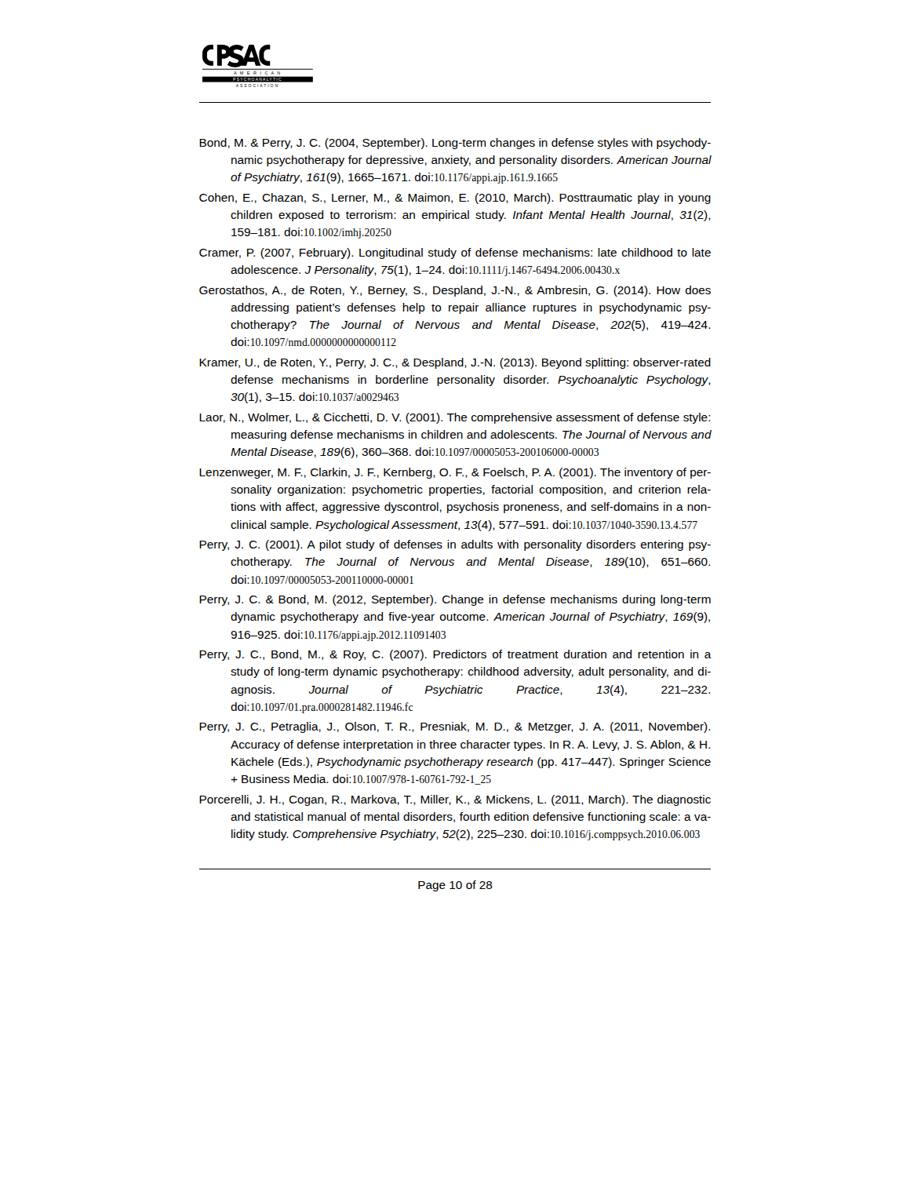American Psychoanalytic Association A M E R I C A N PSYCHOANALYTIC ASSOCIATION
Bond, M. & Perry, J. C. (2004, September). Long-term changes in defense styles with psychodynamic psychotherapy for depressive, anxiety, and personality disorders. American Journal of Psychiatry, 161(9), 1665–1671. doi:10.1176/appi.ajp.161.9.1665
Cohen, E., Chazan, S., Lerner, M., & Maimon, E. (2010, March). Posttraumatic play in young children exposed to terrorism: an empirical study. Infant Mental Health Journal, 31(2), 159–181. doi:10.1002/imhj.20250
Cramer, P. (2007, February). Longitudinal study of defense mechanisms: late childhood to late adolescence. J Personality, 75(1), 1–24. doi:10.1111/j.1467-6494.2006.00430.x
Gerostathos, A., de Roten, Y., Berney, S., Despland, J.-N., & Ambresin, G. (2014). How does addressing patient’s defenses help to repair alliance ruptures in psychodynamic psychotherapy? The Journal of Nervous and Mental Disease, 202(5), 419–424. doi:10.1097/nmd.0000000000000112
Kramer, U., de Roten, Y., Perry, J. C., & Despland, J.-N. (2013). Beyond splitting: observer-rated defense mechanisms in borderline personality disorder. Psychoanalytic Psychology, 30(1), 3–15. doi:10.1037/a0029463
Laor, N., Wolmer, L., & Cicchetti, D. V. (2001). The comprehensive assessment of defense style: measuring defense mechanisms in children and adolescents. The Journal of Nervous and Mental Disease, 189(6), 360–368. doi:10.1097/00005053-200106000-00003
Lenzenweger, M. F., Clarkin, J. F., Kernberg, O. F., & Foelsch, P. A. (2001). The inventory of personality organization: psychometric properties, factorial composition, and criterion relations with affect, aggressive dyscontrol, psychosis proneness, and self-domains in a nonclinical sample. Psychological Assessment, 13(4), 577–591. doi:10.1037/1040-3590.13.4.577
Perry, J. C. (2001). A pilot study of defenses in adults with personality disorders entering psychotherapy. The Journal of Nervous and Mental Disease, 189(10), 651–660. doi:10.1097/00005053-200110000-00001
Perry, J. C. & Bond, M. (2012, September). Change in defense mechanisms during long-term dynamic psychotherapy and five-year outcome. American Journal of Psychiatry, 169(9), 916–925. doi:10.1176/appi.ajp.2012.11091403
Perry, J. C., Bond, M., & Roy, C. (2007). Predictors of treatment duration and retention in a study of long-term dynamic psychotherapy: childhood adversity, adult personality, and diagnosis. Journal of Psychiatric Practice, 13(4), 221–232. doi:10.1097/01.pra.0000281482.11946.fc
Perry, J. C., Petraglia, J., Olson, T. R., Presniak, M. D., & Metzger, J. A. (2011, November). Accuracy of defense interpretation in three character types. In R. A. Levy, J. S. Ablon, & H. Kächele (Eds.), Psychodynamic psychotherapy research (pp. 417–447). Springer Science + Business Media. doi:10.1007/978-1-60761-792-1_25
Porcerelli, J. H., Cogan, R., Markova, T., Miller, K., & Mickens, L. (2011, March). The diagnostic and statistical manual of mental disorders, fourth edition defensive functioning scale: a validity study. Comprehensive Psychiatry, 52(2), 225–230. doi:10.1016/j.comppsych.2010.06.003
Page 10 of 28